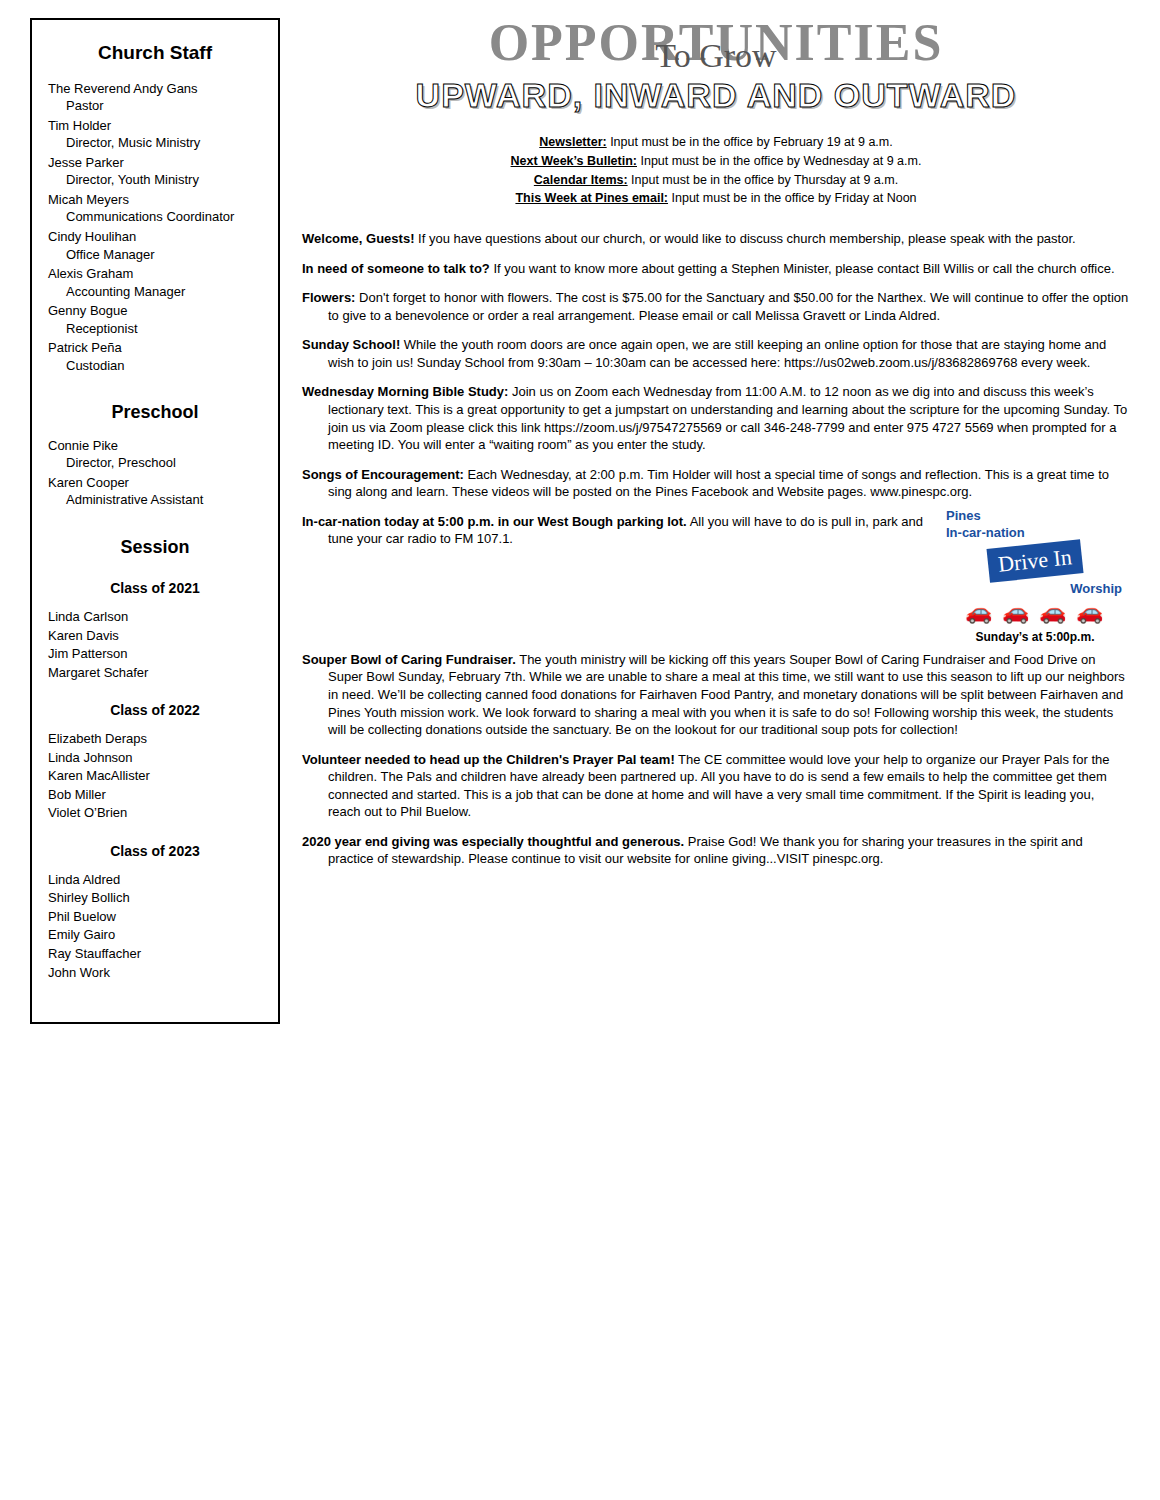Church Staff
The Reverend Andy GansPastor
Tim HolderDirector, Music Ministry
Jesse ParkerDirector, Youth Ministry
Micah MeyersCommunications Coordinator
Cindy HoulihanOffice Manager
Alexis GrahamAccounting Manager
Genny BogueReceptionist
Patrick PeñaCustodian
Preschool
Connie PikeDirector, Preschool
Karen CooperAdministrative Assistant
Session
Class of 2021
Linda Carlson
Karen Davis
Jim Patterson
Margaret Schafer
Class of 2022
Elizabeth Deraps
Linda Johnson
Karen MacAllister
Bob Miller
Violet O’Brien
Class of 2023
Linda Aldred
Shirley Bollich
Phil Buelow
Emily Gairo
Ray Stauffacher
John Work
OPPORTUNITIES
To Grow
UPWARD, INWARD AND OUTWARD
Newsletter: Input must be in the office by February 19 at 9 a.m.
Next Week’s Bulletin: Input must be in the office by Wednesday at 9 a.m.
Calendar Items: Input must be in the office by Thursday at 9 a.m.
This Week at Pines email: Input must be in the office by Friday at Noon
Welcome, Guests! If you have questions about our church, or would like to discuss church membership, please speak with the pastor.
In need of someone to talk to? If you want to know more about getting a Stephen Minister, please contact Bill Willis or call the church office.
Flowers: Don't forget to honor with flowers. The cost is $75.00 for the Sanctuary and $50.00 for the Narthex. We will continue to offer the option to give to a benevolence or order a real arrangement. Please email or call Melissa Gravett or Linda Aldred.
Sunday School! While the youth room doors are once again open, we are still keeping an online option for those that are staying home and wish to join us! Sunday School from 9:30am – 10:30am can be accessed here: https://us02web.zoom.us/j/83682869768 every week.
Wednesday Morning Bible Study: Join us on Zoom each Wednesday from 11:00 A.M. to 12 noon as we dig into and discuss this week’s lectionary text. This is a great opportunity to get a jumpstart on understanding and learning about the scripture for the upcoming Sunday. To join us via Zoom please click this link https://zoom.us/j/97547275569 or call 346-248-7799 and enter 975 4727 5569 when prompted for a meeting ID. You will enter a “waiting room” as you enter the study.
Songs of Encouragement: Each Wednesday, at 2:00 p.m. Tim Holder will host a special time of songs and reflection. This is a great time to sing along and learn. These videos will be posted on the Pines Facebook and Website pages. www.pinespc.org.
Pines
In-car-nation
Drive In
Worship
🚗 🚗 🚗 🚗
Sunday’s at 5:00p.m.
In-car-nation today at 5:00 p.m. in our West Bough parking lot. All you will have to do is pull in, park and tune your car radio to FM 107.1.
Souper Bowl of Caring Fundraiser. The youth ministry will be kicking off this years Souper Bowl of Caring Fundraiser and Food Drive on Super Bowl Sunday, February 7th. While we are unable to share a meal at this time, we still want to use this season to lift up our neighbors in need. We’ll be collecting canned food donations for Fairhaven Food Pantry, and monetary donations will be split between Fairhaven and Pines Youth mission work. We look forward to sharing a meal with you when it is safe to do so! Following worship this week, the students will be collecting donations outside the sanctuary. Be on the lookout for our traditional soup pots for collection!
Volunteer needed to head up the Children's Prayer Pal team! The CE committee would love your help to organize our Prayer Pals for the children. The Pals and children have already been partnered up. All you have to do is send a few emails to help the committee get them connected and started. This is a job that can be done at home and will have a very small time commitment. If the Spirit is leading you, reach out to Phil Buelow.
2020 year end giving was especially thoughtful and generous. Praise God! We thank you for sharing your treasures in the spirit and practice of stewardship. Please continue to visit our website for online giving...VISIT pinespc.org.